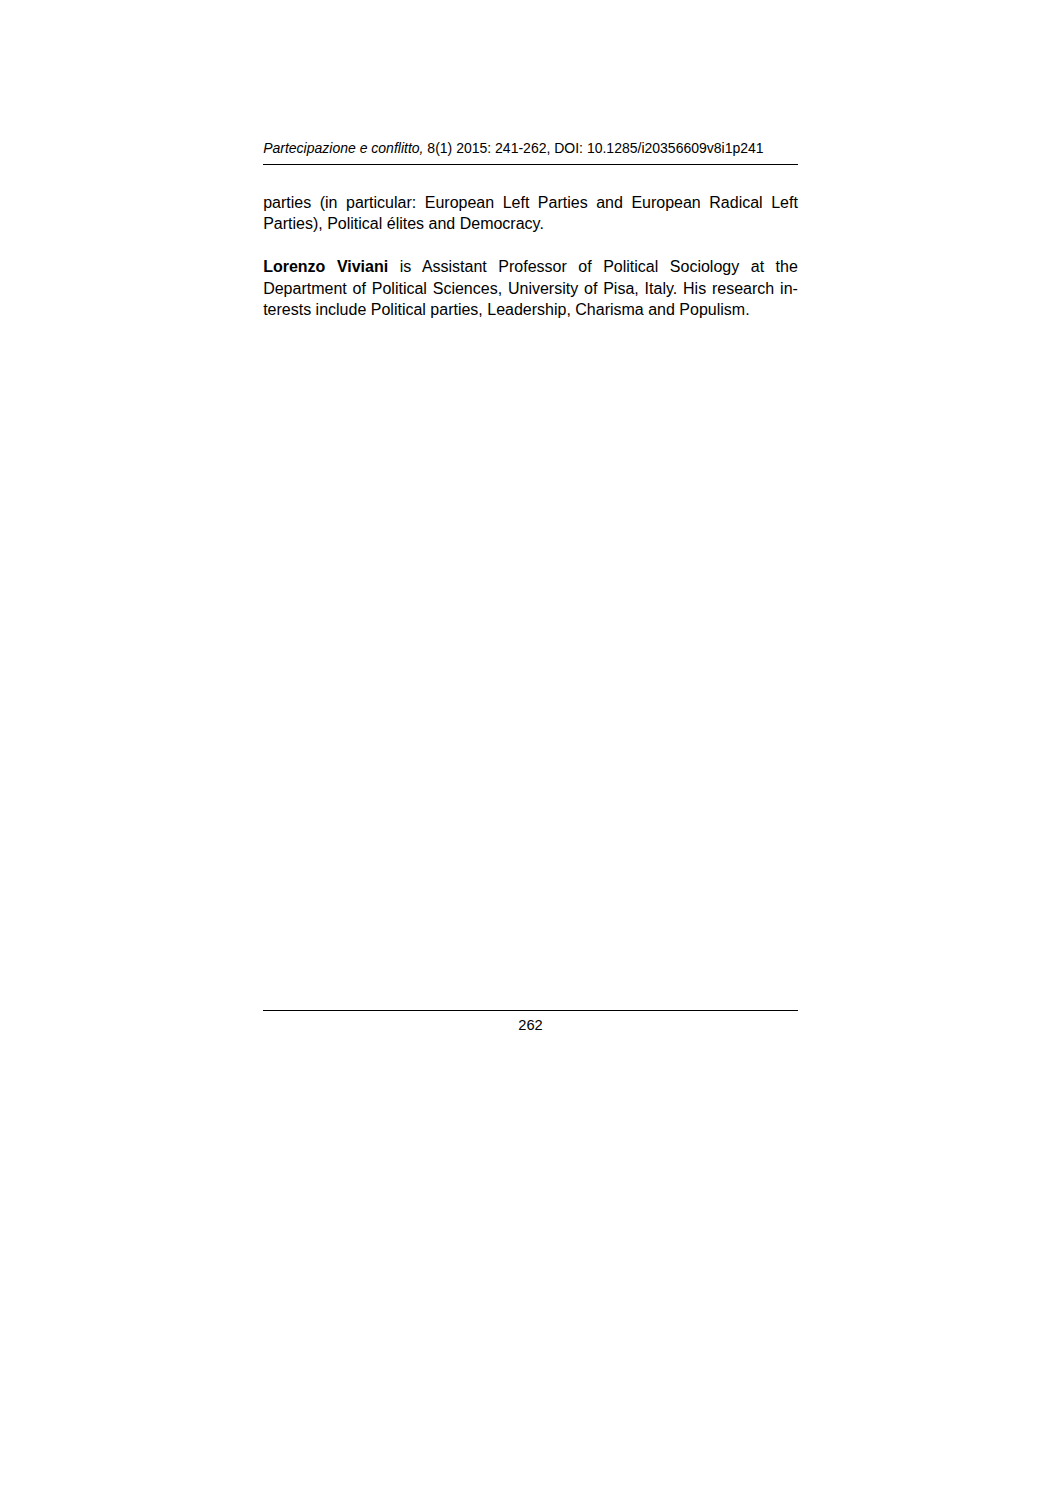Partecipazione e conflitto, 8(1) 2015: 241-262, DOI: 10.1285/i20356609v8i1p241
parties (in particular: European Left Parties and European Radical Left Parties), Political élites and Democracy.
Lorenzo Viviani is Assistant Professor of Political Sociology at the Department of Political Sciences, University of Pisa, Italy. His research interests include Political parties, Leadership, Charisma and Populism.
262